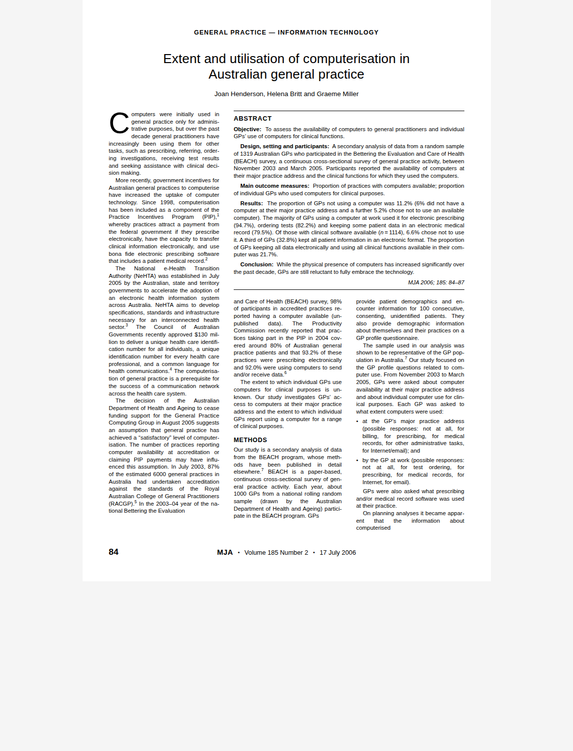GENERAL PRACTICE — INFORMATION TECHNOLOGY
Extent and utilisation of computerisation in
Australian general practice
Joan Henderson, Helena Britt and Graeme Miller
Computers were initially used in general practice only for administrative purposes, but over the past decade general practitioners have increasingly been using them for other tasks, such as prescribing, referring, ordering investigations, receiving test results and seeking assistance with clinical decision making.
More recently, government incentives for Australian general practices to computerise have increased the uptake of computer technology. Since 1998, computerisation has been included as a component of the Practice Incentives Program (PIP),1 whereby practices attract a payment from the federal government if they prescribe electronically, have the capacity to transfer clinical information electronically, and use bona fide electronic prescribing software that includes a patient medical record.2
The National e-Health Transition Authority (NeHTA) was established in July 2005 by the Australian, state and territory governments to accelerate the adoption of an electronic health information system across Australia. NeHTA aims to develop specifications, standards and infrastructure necessary for an interconnected health sector.3 The Council of Australian Governments recently approved $130 million to deliver a unique health care identification number for all individuals, a unique identification number for every health care professional, and a common language for health communications.4 The computerisation of general practice is a prerequisite for the success of a communication network across the health care system.
The decision of the Australian Department of Health and Ageing to cease funding support for the General Practice Computing Group in August 2005 suggests an assumption that general practice has achieved a “satisfactory” level of computerisation. The number of practices reporting computer availability at accreditation or claiming PIP payments may have influenced this assumption. In July 2003, 87% of the estimated 6000 general practices in Australia had undertaken accreditation against the standards of the Royal Australian College of General Practitioners (RACGP).5 In the 2003–04 year of the national Bettering the Evaluation
Abstract
Objective: To assess the availability of computers to general practitioners and individual GPs’ use of computers for clinical functions.
Design, setting and participants: A secondary analysis of data from a random sample of 1319 Australian GPs who participated in the Bettering the Evaluation and Care of Health (BEACH) survey, a continuous cross-sectional survey of general practice activity, between November 2003 and March 2005. Participants reported the availability of computers at their major practice address and the clinical functions for which they used the computers.
Main outcome measures: Proportion of practices with computers available; proportion of individual GPs who used computers for clinical purposes.
Results: The proportion of GPs not using a computer was 11.2% (6% did not have a computer at their major practice address and a further 5.2% chose not to use an available computer). The majority of GPs using a computer at work used it for electronic prescribing (94.7%), ordering tests (82.2%) and keeping some patient data in an electronic medical record (79.5%). Of those with clinical software available (n = 1114), 6.6% chose not to use it. A third of GPs (32.8%) kept all patient information in an electronic format. The proportion of GPs keeping all data electronically and using all clinical functions available in their computer was 21.7%.
Conclusion: While the physical presence of computers has increased significantly over the past decade, GPs are still reluctant to fully embrace the technology.
MJA 2006; 185: 84–87
and Care of Health (BEACH) survey, 98% of participants in accredited practices reported having a computer available (unpublished data). The Productivity Commission recently reported that practices taking part in the PIP in 2004 covered around 80% of Australian general practice patients and that 93.2% of these practices were prescribing electronically and 92.0% were using computers to send and/or receive data.6
The extent to which individual GPs use computers for clinical purposes is unknown. Our study investigates GPs’ access to computers at their major practice address and the extent to which individual GPs report using a computer for a range of clinical purposes.
Methods
Our study is a secondary analysis of data from the BEACH program, whose methods have been published in detail elsewhere.7 BEACH is a paper-based, continuous cross-sectional survey of general practice activity. Each year, about 1000 GPs from a national rolling random sample (drawn by the Australian Department of Health and Ageing) participate in the BEACH program. GPs
provide patient demographics and encounter information for 100 consecutive, consenting, unidentified patients. They also provide demographic information about themselves and their practices on a GP profile questionnaire.
The sample used in our analysis was shown to be representative of the GP population in Australia.7 Our study focused on the GP profile questions related to computer use. From November 2003 to March 2005, GPs were asked about computer availability at their major practice address and about individual computer use for clinical purposes. Each GP was asked to what extent computers were used:
at the GP’s major practice address (possible responses: not at all, for billing, for prescribing, for medical records, for other administrative tasks, for Internet/email); and
by the GP at work (possible responses: not at all, for test ordering, for prescribing, for medical records, for Internet, for email).
GPs were also asked what prescribing and/or medical record software was used at their practice.
On planning analyses it became apparent that the information about computerised
84
MJA•Volume 185 Number 2•17 July 2006